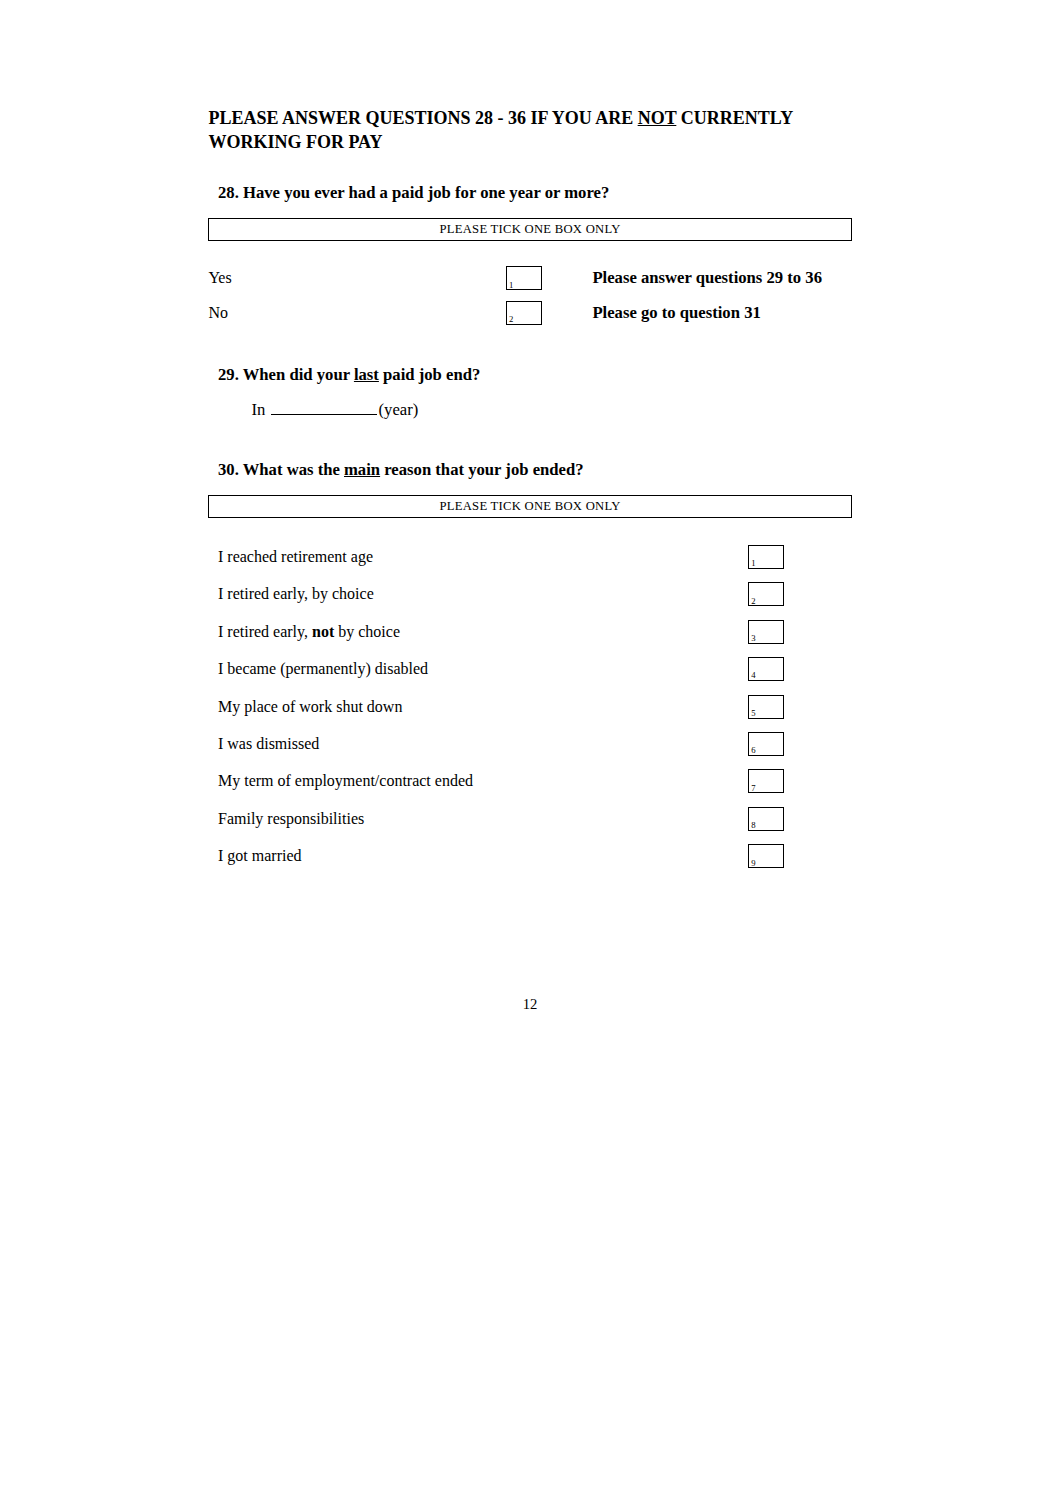PLEASE ANSWER QUESTIONS 28 - 36 IF YOU ARE NOT CURRENTLY WORKING FOR PAY
28. Have you ever had a paid job for one year or more?
PLEASE TICK ONE BOX ONLY
| Yes | 1 | Please answer questions 29 to 36 |
| No | 2 | Please go to question 31 |
29. When did your last paid job end?
In (year)
30. What was the main reason that your job ended?
PLEASE TICK ONE BOX ONLY
| I reached retirement age | 1 |
| I retired early, by choice | 2 |
| I retired early, not by choice | 3 |
| I became (permanently) disabled | 4 |
| My place of work shut down | 5 |
| I was dismissed | 6 |
| My term of employment/contract ended | 7 |
| Family responsibilities | 8 |
| I got married | 9 |
12